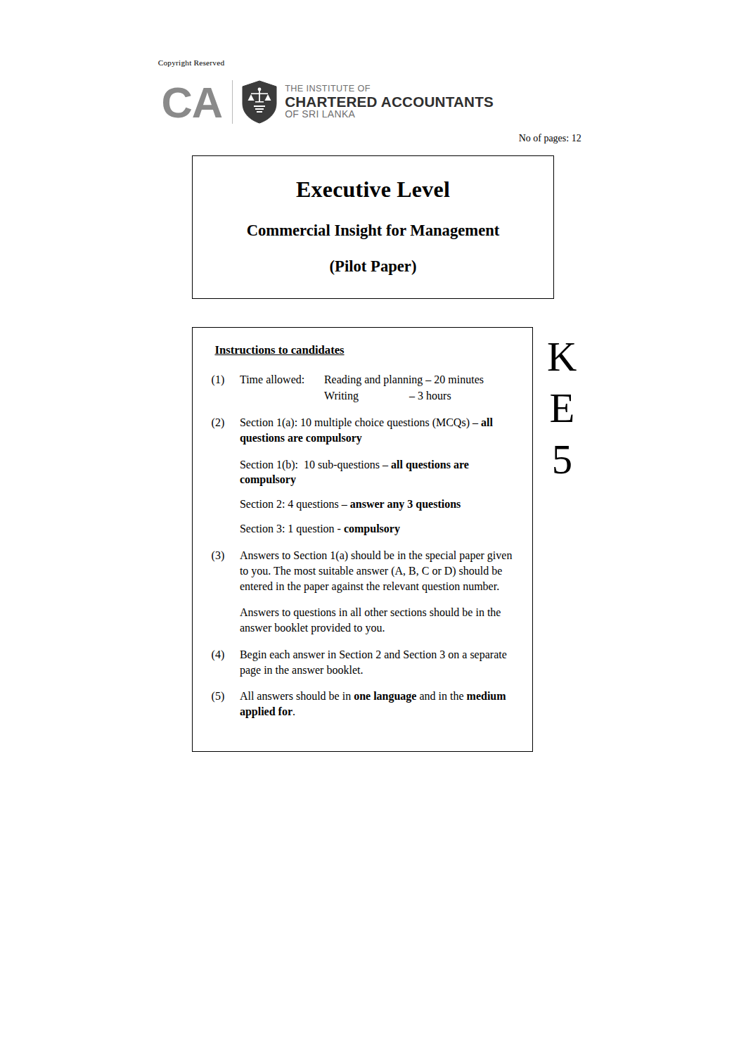Copyright Reserved
CA
THE INSTITUTE OF
CHARTERED ACCOUNTANTS
OF SRI LANKA
No of pages: 12
Executive Level
Commercial Insight for Management
(Pilot Paper)
Instructions to candidates
(1)
Time allowed:
Reading and planning – 20 minutes
Writing – 3 hours
(2) Section 1(a): 10 multiple choice questions (MCQs) – all questions are compulsory
Section 1(b): 10 sub-questions – all questions are compulsory
Section 2: 4 questions – answer any 3 questions
Section 3: 1 question - compulsory
(3) Answers to Section 1(a) should be in the special paper given to you. The most suitable answer (A, B, C or D) should be entered in the paper against the relevant question number.
Answers to questions in all other sections should be in the answer booklet provided to you.
(4) Begin each answer in Section 2 and Section 3 on a separate page in the answer booklet.
(5) All answers should be in one language and in the medium applied for.
K
E
5